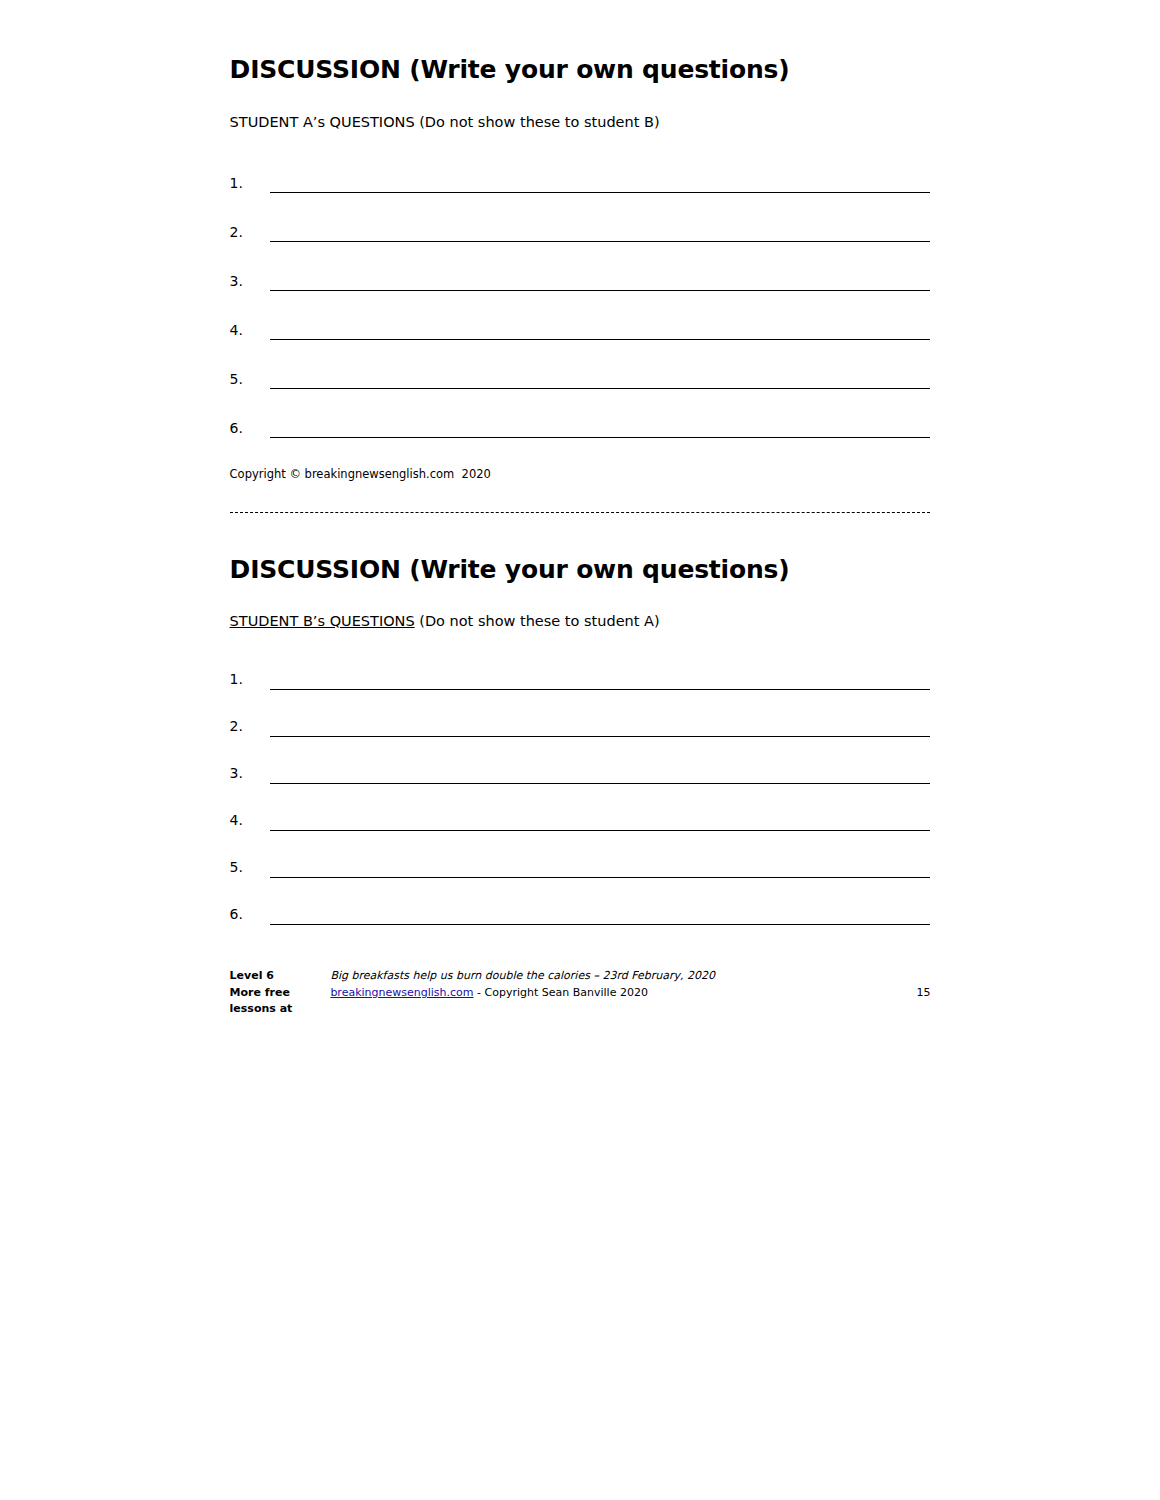DISCUSSION (Write your own questions)
STUDENT A’s QUESTIONS (Do not show these to student B)
1.
2.
3.
4.
5.
6.
Copyright © breakingnewsenglish.com 2020
DISCUSSION (Write your own questions)
STUDENT B’s QUESTIONS (Do not show these to student A)
1.
2.
3.
4.
5.
6.
Level 6
Big breakfasts help us burn double the calories – 23rd February, 2020
More free lessons at
breakingnewsenglish.com - Copyright Sean Banville 2020
15